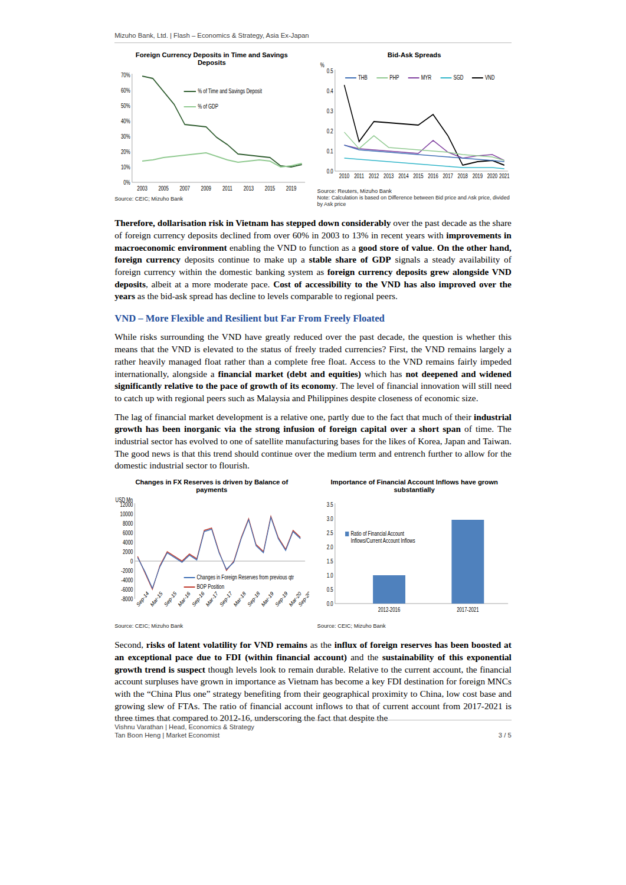Mizuho Bank, Ltd. | Flash – Economics & Strategy, Asia Ex-Japan
Foreign Currency Deposits in Time and Savings
Deposits
70% 60% 50% 40% 30% 20% 10% 0% 2003 2005 2007 2009 2011 2013 2015 2019 % of Time and Savings Deposit % of GDP
Source: CEIC; Mizuho Bank
Bid-Ask Spreads
% 0.5 0.4 0.3 0.2 0.1 0.0 2010 2011 2012 2013 2014 2015 2016 2017 2018 2019 2020 2021 THB PHP MYR SGD VND
Source: Reuters, Mizuho Bank
Note: Calculation is based on Difference between Bid price and Ask price, divided by Ask price
Therefore, dollarisation risk in Vietnam has stepped down considerably over the past decade as the share of foreign currency deposits declined from over 60% in 2003 to 13% in recent years with improvements in macroeconomic environment enabling the VND to function as a good store of value. On the other hand, foreign currency deposits continue to make up a stable share of GDP signals a steady availability of foreign currency within the domestic banking system as foreign currency deposits grew alongside VND deposits, albeit at a more moderate pace. Cost of accessibility to the VND has also improved over the years as the bid-ask spread has decline to levels comparable to regional peers.
VND – More Flexible and Resilient but Far From Freely Floated
While risks surrounding the VND have greatly reduced over the past decade, the question is whether this means that the VND is elevated to the status of freely traded currencies? First, the VND remains largely a rather heavily managed float rather than a complete free float. Access to the VND remains fairly impeded internationally, alongside a financial market (debt and equities) which has not deepened and widened significantly relative to the pace of growth of its economy. The level of financial innovation will still need to catch up with regional peers such as Malaysia and Philippines despite closeness of economic size.
The lag of financial market development is a relative one, partly due to the fact that much of their industrial growth has been inorganic via the strong infusion of foreign capital over a short span of time. The industrial sector has evolved to one of satellite manufacturing bases for the likes of Korea, Japan and Taiwan. The good news is that this trend should continue over the medium term and entrench further to allow for the domestic industrial sector to flourish.
Changes in FX Reserves is driven by Balance of
payments
USD Mn 12000 10000 8000 6000 4000 2000 0 -2000 -4000 -6000 -8000 Sep-14 Mar-15 Sep-15 Mar-16 Sep-16 Mar-17 Sep-17 Mar-18 Sep-18 Mar-19 Sep-19 Mar-20 Sep-20 Changes in Foreign Reserves from previous qtr BOP Position
Source: CEIC; Mizuho Bank
Importance of Financial Account Inflows have grown
substantially
3.5 3.0 2.5 2.0 1.5 1.0 0.5 0.0 2012-2016 2017-2021 Ratio of Financial Account Inflows/Current Account Inflows
Source: CEIC; Mizuho Bank
Second, risks of latent volatility for VND remains as the influx of foreign reserves has been boosted at an exceptional pace due to FDI (within financial account) and the sustainability of this exponential growth trend is suspect though levels look to remain durable. Relative to the current account, the financial account surpluses have grown in importance as Vietnam has become a key FDI destination for foreign MNCs with the “China Plus one” strategy benefiting from their geographical proximity to China, low cost base and growing slew of FTAs. The ratio of financial account inflows to that of current account from 2017-2021 is three times that compared to 2012-16, underscoring the fact that despite the
Vishnu Varathan | Head, Economics & Strategy
Tan Boon Heng | Market Economist
3 / 5